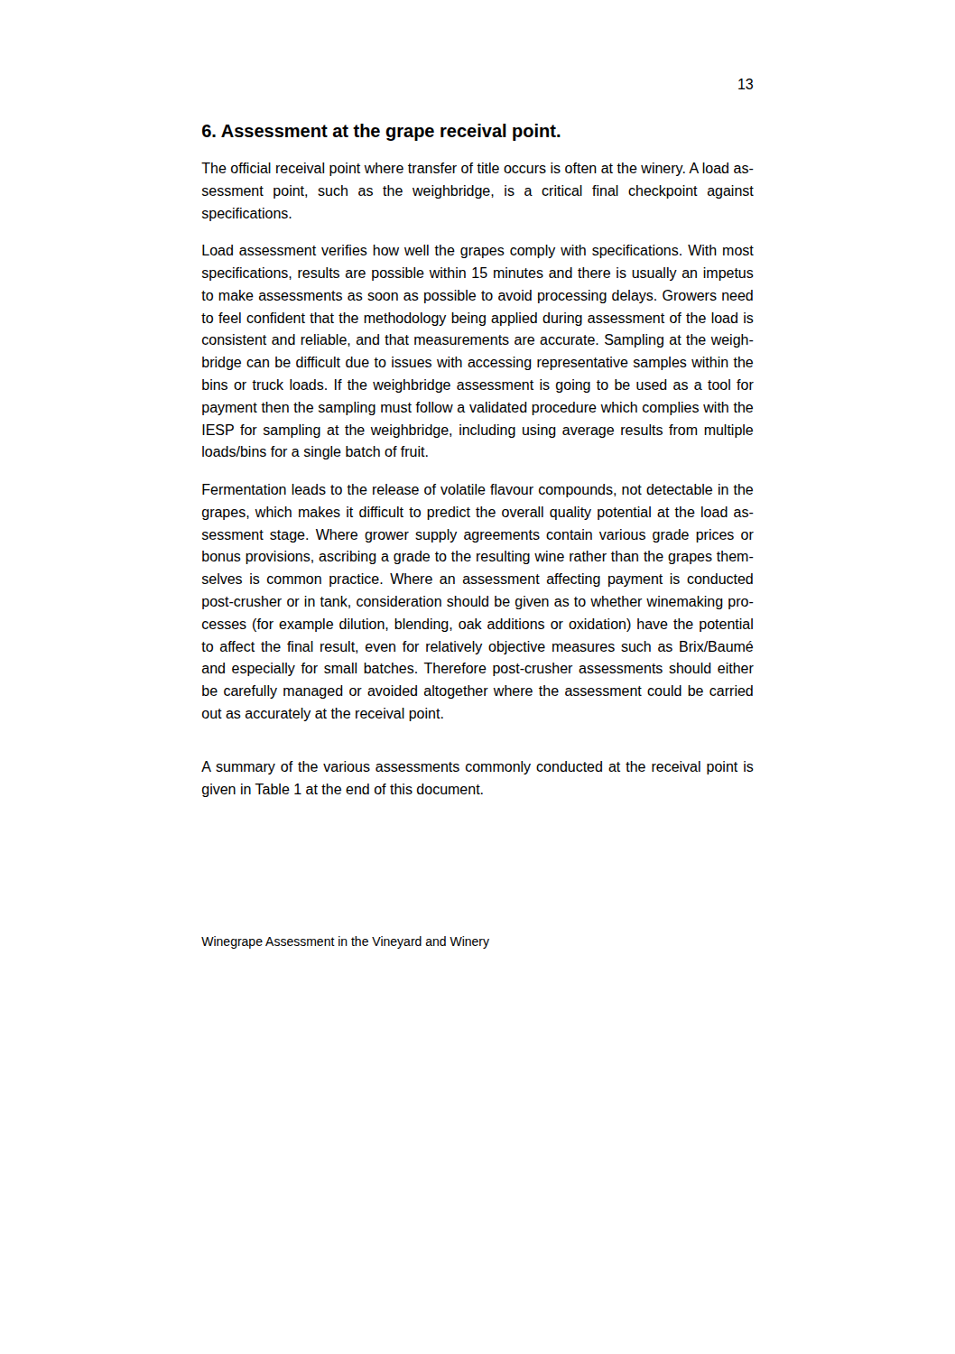13
6. Assessment at the grape receival point.
The official receival point where transfer of title occurs is often at the winery. A load assessment point, such as the weighbridge, is a critical final checkpoint against specifications.
Load assessment verifies how well the grapes comply with specifications. With most specifications, results are possible within 15 minutes and there is usually an impetus to make assessments as soon as possible to avoid processing delays. Growers need to feel confident that the methodology being applied during assessment of the load is consistent and reliable, and that measurements are accurate. Sampling at the weighbridge can be difficult due to issues with accessing representative samples within the bins or truck loads. If the weighbridge assessment is going to be used as a tool for payment then the sampling must follow a validated procedure which complies with the IESP for sampling at the weighbridge, including using average results from multiple loads/bins for a single batch of fruit.
Fermentation leads to the release of volatile flavour compounds, not detectable in the grapes, which makes it difficult to predict the overall quality potential at the load assessment stage. Where grower supply agreements contain various grade prices or bonus provisions, ascribing a grade to the resulting wine rather than the grapes themselves is common practice. Where an assessment affecting payment is conducted post-crusher or in tank, consideration should be given as to whether winemaking processes (for example dilution, blending, oak additions or oxidation) have the potential to affect the final result, even for relatively objective measures such as Brix/Baumé and especially for small batches. Therefore post-crusher assessments should either be carefully managed or avoided altogether where the assessment could be carried out as accurately at the receival point.
A summary of the various assessments commonly conducted at the receival point is given in Table 1 at the end of this document.
Winegrape Assessment in the Vineyard and Winery